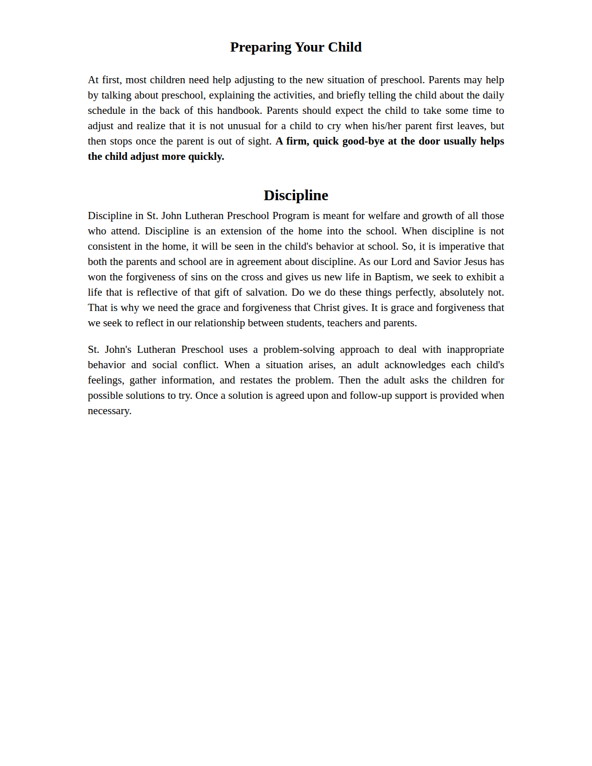Preparing Your Child
At first, most children need help adjusting to the new situation of preschool. Parents may help by talking about preschool, explaining the activities, and briefly telling the child about the daily schedule in the back of this handbook. Parents should expect the child to take some time to adjust and realize that it is not unusual for a child to cry when his/her parent first leaves, but then stops once the parent is out of sight. A firm, quick good-bye at the door usually helps the child adjust more quickly.
Discipline
Discipline in St. John Lutheran Preschool Program is meant for welfare and growth of all those who attend. Discipline is an extension of the home into the school. When discipline is not consistent in the home, it will be seen in the child's behavior at school. So, it is imperative that both the parents and school are in agreement about discipline. As our Lord and Savior Jesus has won the forgiveness of sins on the cross and gives us new life in Baptism, we seek to exhibit a life that is reflective of that gift of salvation. Do we do these things perfectly, absolutely not. That is why we need the grace and forgiveness that Christ gives. It is grace and forgiveness that we seek to reflect in our relationship between students, teachers and parents.
St. John's Lutheran Preschool uses a problem-solving approach to deal with inappropriate behavior and social conflict. When a situation arises, an adult acknowledges each child's feelings, gather information, and restates the problem. Then the adult asks the children for possible solutions to try. Once a solution is agreed upon and follow-up support is provided when necessary.